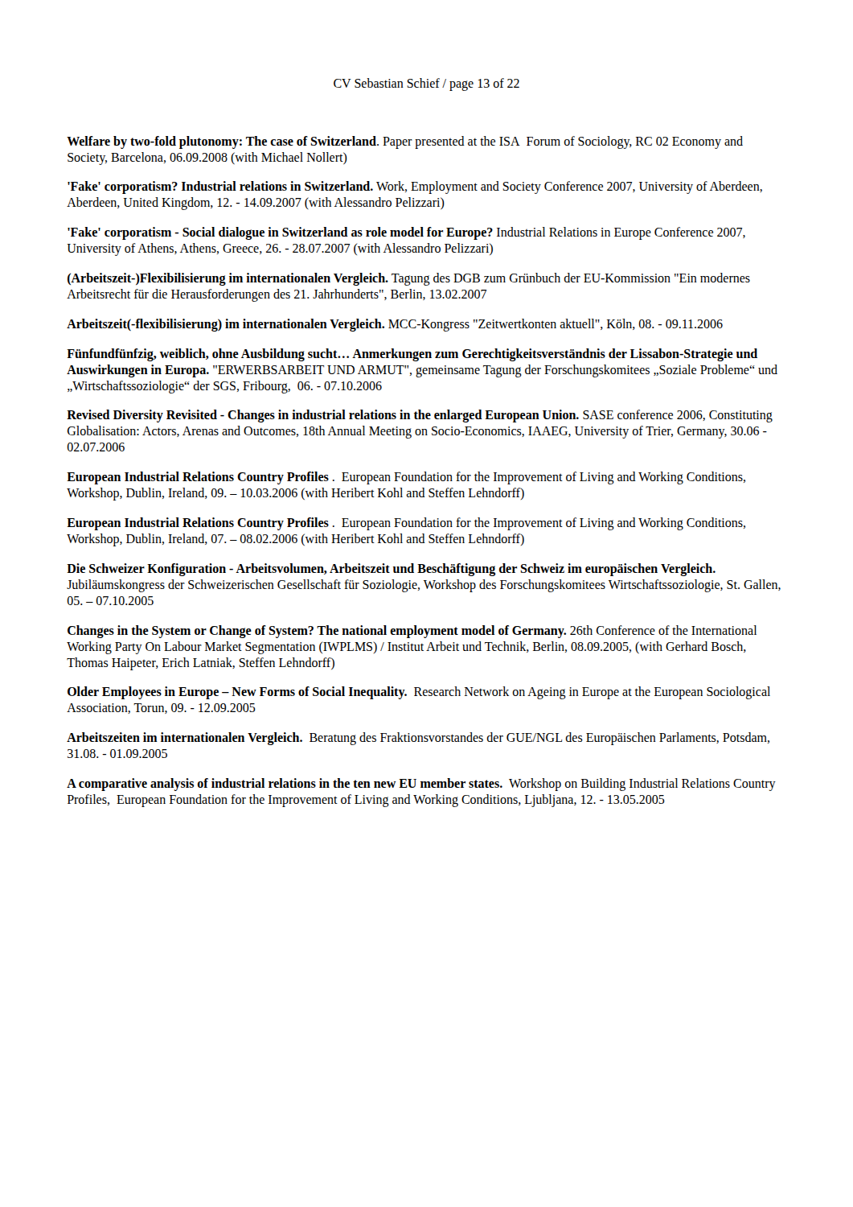CV Sebastian Schief / page 13 of 22
Welfare by two-fold plutonomy: The case of Switzerland. Paper presented at the ISA Forum of Sociology, RC 02 Economy and Society, Barcelona, 06.09.2008 (with Michael Nollert)
'Fake' corporatism? Industrial relations in Switzerland. Work, Employment and Society Conference 2007, University of Aberdeen, Aberdeen, United Kingdom, 12. - 14.09.2007 (with Alessandro Pelizzari)
'Fake' corporatism - Social dialogue in Switzerland as role model for Europe? Industrial Relations in Europe Conference 2007, University of Athens, Athens, Greece, 26. - 28.07.2007 (with Alessandro Pelizzari)
(Arbeitszeit-)Flexibilisierung im internationalen Vergleich. Tagung des DGB zum Grünbuch der EU-Kommission "Ein modernes Arbeitsrecht für die Herausforderungen des 21. Jahrhunderts", Berlin, 13.02.2007
Arbeitszeit(-flexibilisierung) im internationalen Vergleich. MCC-Kongress "Zeitwertkonten aktuell", Köln, 08. - 09.11.2006
Fünfundfünfzig, weiblich, ohne Ausbildung sucht… Anmerkungen zum Gerechtigkeitsverständnis der Lissabon-Strategie und Auswirkungen in Europa. "ERWERBSARBEIT UND ARMUT", gemeinsame Tagung der Forschungskomitees „Soziale Probleme“ und „Wirtschaftssoziologie“ der SGS, Fribourg, 06. - 07.10.2006
Revised Diversity Revisited - Changes in industrial relations in the enlarged European Union. SASE conference 2006, Constituting Globalisation: Actors, Arenas and Outcomes, 18th Annual Meeting on Socio-Economics, IAAEG, University of Trier, Germany, 30.06 - 02.07.2006
European Industrial Relations Country Profiles . European Foundation for the Improvement of Living and Working Conditions, Workshop, Dublin, Ireland, 09. – 10.03.2006 (with Heribert Kohl and Steffen Lehndorff)
European Industrial Relations Country Profiles . European Foundation for the Improvement of Living and Working Conditions, Workshop, Dublin, Ireland, 07. – 08.02.2006 (with Heribert Kohl and Steffen Lehndorff)
Die Schweizer Konfiguration - Arbeitsvolumen, Arbeitszeit und Beschäftigung der Schweiz im europäischen Vergleich. Jubiläumskongress der Schweizerischen Gesellschaft für Soziologie, Workshop des Forschungskomitees Wirtschaftssoziologie, St. Gallen, 05. – 07.10.2005
Changes in the System or Change of System? The national employment model of Germany. 26th Conference of the International Working Party On Labour Market Segmentation (IWPLMS) / Institut Arbeit und Technik, Berlin, 08.09.2005, (with Gerhard Bosch, Thomas Haipeter, Erich Latniak, Steffen Lehndorff)
Older Employees in Europe – New Forms of Social Inequality. Research Network on Ageing in Europe at the European Sociological Association, Torun, 09. - 12.09.2005
Arbeitszeiten im internationalen Vergleich. Beratung des Fraktionsvorstandes der GUE/NGL des Europäischen Parlaments, Potsdam, 31.08. - 01.09.2005
A comparative analysis of industrial relations in the ten new EU member states. Workshop on Building Industrial Relations Country Profiles, European Foundation for the Improvement of Living and Working Conditions, Ljubljana, 12. - 13.05.2005